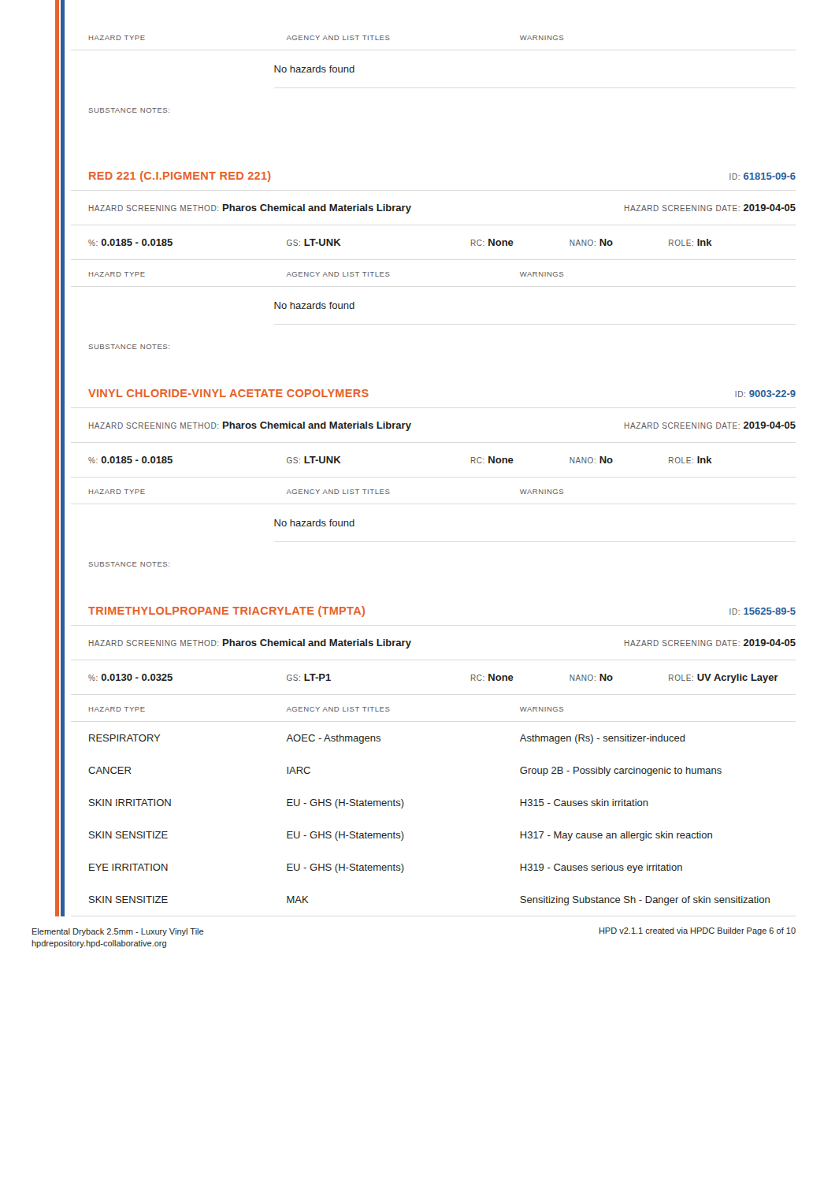HAZARD TYPE
AGENCY AND LIST TITLES
WARNINGS
No hazards found
SUBSTANCE NOTES:
RED 221 (C.I.PIGMENT RED 221)
ID: 61815-09-6
HAZARD SCREENING METHOD: Pharos Chemical and Materials Library
HAZARD SCREENING DATE: 2019-04-05
%: 0.0185 - 0.0185
GS: LT-UNK
RC: None
NANO: No
ROLE: Ink
HAZARD TYPE
AGENCY AND LIST TITLES
WARNINGS
No hazards found
SUBSTANCE NOTES:
VINYL CHLORIDE-VINYL ACETATE COPOLYMERS
ID: 9003-22-9
HAZARD SCREENING METHOD: Pharos Chemical and Materials Library
HAZARD SCREENING DATE: 2019-04-05
%: 0.0185 - 0.0185
GS: LT-UNK
RC: None
NANO: No
ROLE: Ink
HAZARD TYPE
AGENCY AND LIST TITLES
WARNINGS
No hazards found
SUBSTANCE NOTES:
TRIMETHYLOLPROPANE TRIACRYLATE (TMPTA)
ID: 15625-89-5
HAZARD SCREENING METHOD: Pharos Chemical and Materials Library
HAZARD SCREENING DATE: 2019-04-05
%: 0.0130 - 0.0325
GS: LT-P1
RC: None
NANO: No
ROLE: UV Acrylic Layer
HAZARD TYPE
AGENCY AND LIST TITLES
WARNINGS
RESPIRATORY
AOEC - Asthmagens
Asthmagen (Rs) - sensitizer-induced
CANCER
IARC
Group 2B - Possibly carcinogenic to humans
SKIN IRRITATION
EU - GHS (H-Statements)
H315 - Causes skin irritation
SKIN SENSITIZE
EU - GHS (H-Statements)
H317 - May cause an allergic skin reaction
EYE IRRITATION
EU - GHS (H-Statements)
H319 - Causes serious eye irritation
SKIN SENSITIZE
MAK
Sensitizing Substance Sh - Danger of skin sensitization
Elemental Dryback 2.5mm - Luxury Vinyl Tile
hpdrepository.hpd-collaborative.org
HPD v2.1.1 created via HPDC Builder Page 6 of 10